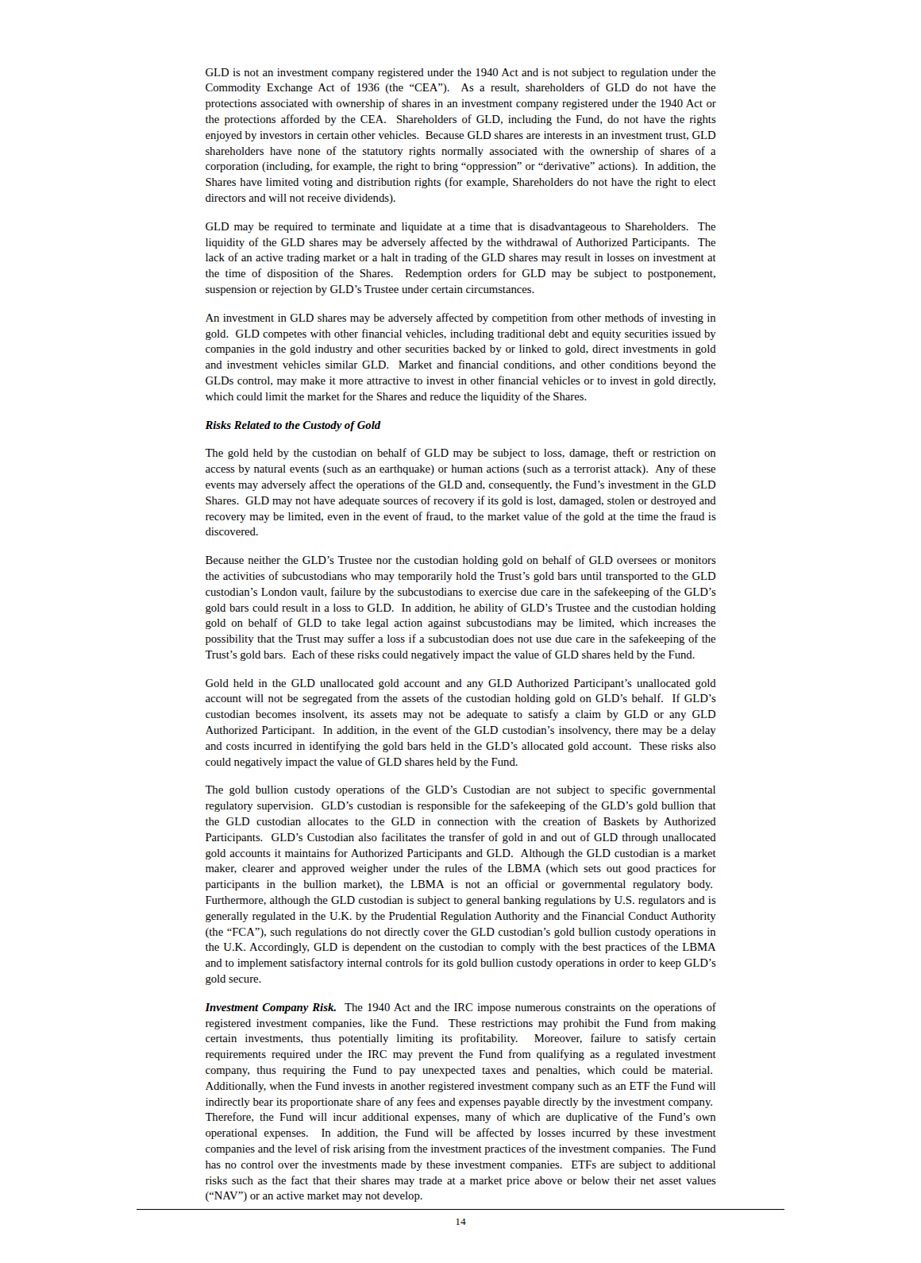GLD is not an investment company registered under the 1940 Act and is not subject to regulation under the Commodity Exchange Act of 1936 (the “CEA”). As a result, shareholders of GLD do not have the protections associated with ownership of shares in an investment company registered under the 1940 Act or the protections afforded by the CEA. Shareholders of GLD, including the Fund, do not have the rights enjoyed by investors in certain other vehicles. Because GLD shares are interests in an investment trust, GLD shareholders have none of the statutory rights normally associated with the ownership of shares of a corporation (including, for example, the right to bring “oppression” or “derivative” actions). In addition, the Shares have limited voting and distribution rights (for example, Shareholders do not have the right to elect directors and will not receive dividends).
GLD may be required to terminate and liquidate at a time that is disadvantageous to Shareholders. The liquidity of the GLD shares may be adversely affected by the withdrawal of Authorized Participants. The lack of an active trading market or a halt in trading of the GLD shares may result in losses on investment at the time of disposition of the Shares. Redemption orders for GLD may be subject to postponement, suspension or rejection by GLD’s Trustee under certain circumstances.
An investment in GLD shares may be adversely affected by competition from other methods of investing in gold. GLD competes with other financial vehicles, including traditional debt and equity securities issued by companies in the gold industry and other securities backed by or linked to gold, direct investments in gold and investment vehicles similar GLD. Market and financial conditions, and other conditions beyond the GLDs control, may make it more attractive to invest in other financial vehicles or to invest in gold directly, which could limit the market for the Shares and reduce the liquidity of the Shares.
Risks Related to the Custody of Gold
The gold held by the custodian on behalf of GLD may be subject to loss, damage, theft or restriction on access by natural events (such as an earthquake) or human actions (such as a terrorist attack). Any of these events may adversely affect the operations of the GLD and, consequently, the Fund’s investment in the GLD Shares. GLD may not have adequate sources of recovery if its gold is lost, damaged, stolen or destroyed and recovery may be limited, even in the event of fraud, to the market value of the gold at the time the fraud is discovered.
Because neither the GLD’s Trustee nor the custodian holding gold on behalf of GLD oversees or monitors the activities of subcustodians who may temporarily hold the Trust’s gold bars until transported to the GLD custodian’s London vault, failure by the subcustodians to exercise due care in the safekeeping of the GLD’s gold bars could result in a loss to GLD. In addition, he ability of GLD’s Trustee and the custodian holding gold on behalf of GLD to take legal action against subcustodians may be limited, which increases the possibility that the Trust may suffer a loss if a subcustodian does not use due care in the safekeeping of the Trust’s gold bars. Each of these risks could negatively impact the value of GLD shares held by the Fund.
Gold held in the GLD unallocated gold account and any GLD Authorized Participant’s unallocated gold account will not be segregated from the assets of the custodian holding gold on GLD’s behalf. If GLD’s custodian becomes insolvent, its assets may not be adequate to satisfy a claim by GLD or any GLD Authorized Participant. In addition, in the event of the GLD custodian’s insolvency, there may be a delay and costs incurred in identifying the gold bars held in the GLD’s allocated gold account. These risks also could negatively impact the value of GLD shares held by the Fund.
The gold bullion custody operations of the GLD’s Custodian are not subject to specific governmental regulatory supervision. GLD’s custodian is responsible for the safekeeping of the GLD’s gold bullion that the GLD custodian allocates to the GLD in connection with the creation of Baskets by Authorized Participants. GLD’s Custodian also facilitates the transfer of gold in and out of GLD through unallocated gold accounts it maintains for Authorized Participants and GLD. Although the GLD custodian is a market maker, clearer and approved weigher under the rules of the LBMA (which sets out good practices for participants in the bullion market), the LBMA is not an official or governmental regulatory body. Furthermore, although the GLD custodian is subject to general banking regulations by U.S. regulators and is generally regulated in the U.K. by the Prudential Regulation Authority and the Financial Conduct Authority (the “FCA”), such regulations do not directly cover the GLD custodian’s gold bullion custody operations in the U.K. Accordingly, GLD is dependent on the custodian to comply with the best practices of the LBMA and to implement satisfactory internal controls for its gold bullion custody operations in order to keep GLD’s gold secure.
Investment Company Risk. The 1940 Act and the IRC impose numerous constraints on the operations of registered investment companies, like the Fund. These restrictions may prohibit the Fund from making certain investments, thus potentially limiting its profitability. Moreover, failure to satisfy certain requirements required under the IRC may prevent the Fund from qualifying as a regulated investment company, thus requiring the Fund to pay unexpected taxes and penalties, which could be material. Additionally, when the Fund invests in another registered investment company such as an ETF the Fund will indirectly bear its proportionate share of any fees and expenses payable directly by the investment company. Therefore, the Fund will incur additional expenses, many of which are duplicative of the Fund’s own operational expenses. In addition, the Fund will be affected by losses incurred by these investment companies and the level of risk arising from the investment practices of the investment companies. The Fund has no control over the investments made by these investment companies. ETFs are subject to additional risks such as the fact that their shares may trade at a market price above or below their net asset values (“NAV”) or an active market may not develop.
14